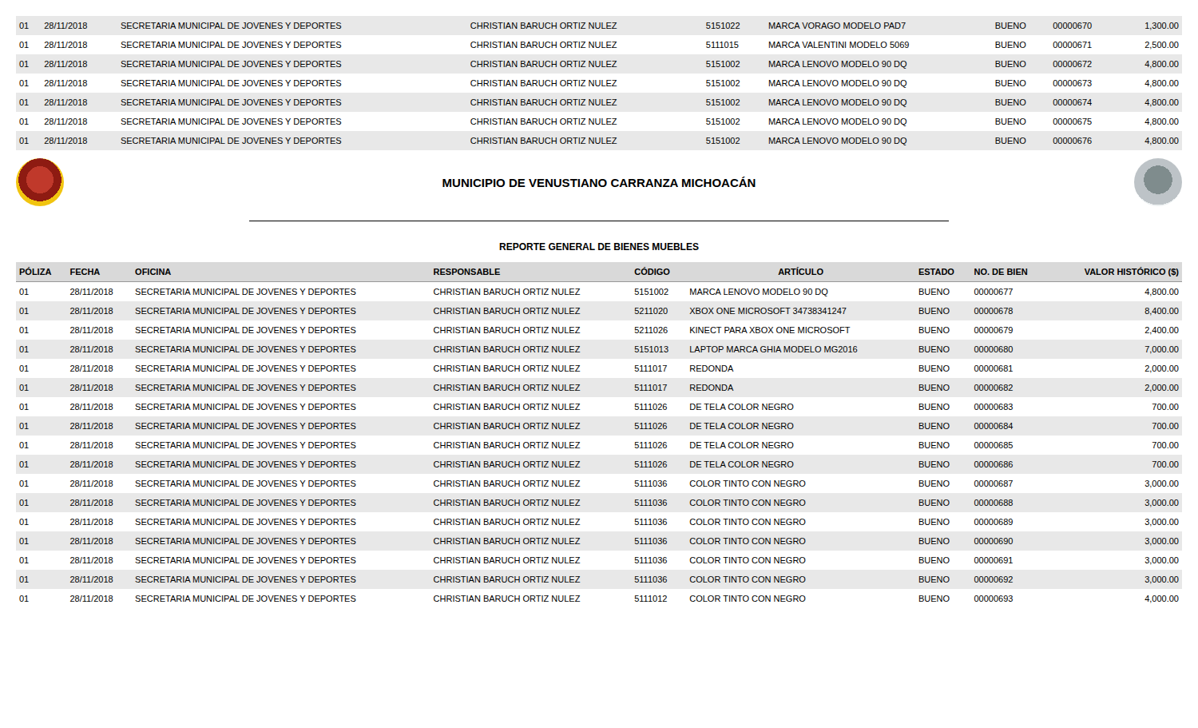| 01 | 28/11/2018 | SECRETARIA MUNICIPAL DE JOVENES Y DEPORTES | CHRISTIAN BARUCH ORTIZ NULEZ | 5151022 | MARCA VORAGO MODELO PAD7 | BUENO | 00000670 | 1,300.00 |
| 01 | 28/11/2018 | SECRETARIA MUNICIPAL DE JOVENES Y DEPORTES | CHRISTIAN BARUCH ORTIZ NULEZ | 5111015 | MARCA VALENTINI MODELO 5069 | BUENO | 00000671 | 2,500.00 |
| 01 | 28/11/2018 | SECRETARIA MUNICIPAL DE JOVENES Y DEPORTES | CHRISTIAN BARUCH ORTIZ NULEZ | 5151002 | MARCA LENOVO MODELO 90 DQ | BUENO | 00000672 | 4,800.00 |
| 01 | 28/11/2018 | SECRETARIA MUNICIPAL DE JOVENES Y DEPORTES | CHRISTIAN BARUCH ORTIZ NULEZ | 5151002 | MARCA LENOVO MODELO 90 DQ | BUENO | 00000673 | 4,800.00 |
| 01 | 28/11/2018 | SECRETARIA MUNICIPAL DE JOVENES Y DEPORTES | CHRISTIAN BARUCH ORTIZ NULEZ | 5151002 | MARCA LENOVO MODELO 90 DQ | BUENO | 00000674 | 4,800.00 |
| 01 | 28/11/2018 | SECRETARIA MUNICIPAL DE JOVENES Y DEPORTES | CHRISTIAN BARUCH ORTIZ NULEZ | 5151002 | MARCA LENOVO MODELO 90 DQ | BUENO | 00000675 | 4,800.00 |
| 01 | 28/11/2018 | SECRETARIA MUNICIPAL DE JOVENES Y DEPORTES | CHRISTIAN BARUCH ORTIZ NULEZ | 5151002 | MARCA LENOVO MODELO 90 DQ | BUENO | 00000676 | 4,800.00 |
MUNICIPIO DE VENUSTIANO CARRANZA MICHOACÁN
REPORTE GENERAL DE BIENES MUEBLES
| PÓLIZA | FECHA | OFICINA | RESPONSABLE | CÓDIGO | ARTÍCULO | ESTADO | NO. DE BIEN | VALOR HISTÓRICO ($) |
| --- | --- | --- | --- | --- | --- | --- | --- | --- |
| 01 | 28/11/2018 | SECRETARIA MUNICIPAL DE JOVENES Y DEPORTES | CHRISTIAN BARUCH ORTIZ NULEZ | 5151002 | MARCA LENOVO MODELO 90 DQ | BUENO | 00000677 | 4,800.00 |
| 01 | 28/11/2018 | SECRETARIA MUNICIPAL DE JOVENES Y DEPORTES | CHRISTIAN BARUCH ORTIZ NULEZ | 5211020 | XBOX ONE MICROSOFT 34738341247 | BUENO | 00000678 | 8,400.00 |
| 01 | 28/11/2018 | SECRETARIA MUNICIPAL DE JOVENES Y DEPORTES | CHRISTIAN BARUCH ORTIZ NULEZ | 5211026 | KINECT PARA XBOX ONE MICROSOFT | BUENO | 00000679 | 2,400.00 |
| 01 | 28/11/2018 | SECRETARIA MUNICIPAL DE JOVENES Y DEPORTES | CHRISTIAN BARUCH ORTIZ NULEZ | 5151013 | LAPTOP MARCA GHIA MODELO MG2016 | BUENO | 00000680 | 7,000.00 |
| 01 | 28/11/2018 | SECRETARIA MUNICIPAL DE JOVENES Y DEPORTES | CHRISTIAN BARUCH ORTIZ NULEZ | 5111017 | REDONDA | BUENO | 00000681 | 2,000.00 |
| 01 | 28/11/2018 | SECRETARIA MUNICIPAL DE JOVENES Y DEPORTES | CHRISTIAN BARUCH ORTIZ NULEZ | 5111017 | REDONDA | BUENO | 00000682 | 2,000.00 |
| 01 | 28/11/2018 | SECRETARIA MUNICIPAL DE JOVENES Y DEPORTES | CHRISTIAN BARUCH ORTIZ NULEZ | 5111026 | DE TELA COLOR NEGRO | BUENO | 00000683 | 700.00 |
| 01 | 28/11/2018 | SECRETARIA MUNICIPAL DE JOVENES Y DEPORTES | CHRISTIAN BARUCH ORTIZ NULEZ | 5111026 | DE TELA COLOR NEGRO | BUENO | 00000684 | 700.00 |
| 01 | 28/11/2018 | SECRETARIA MUNICIPAL DE JOVENES Y DEPORTES | CHRISTIAN BARUCH ORTIZ NULEZ | 5111026 | DE TELA COLOR NEGRO | BUENO | 00000685 | 700.00 |
| 01 | 28/11/2018 | SECRETARIA MUNICIPAL DE JOVENES Y DEPORTES | CHRISTIAN BARUCH ORTIZ NULEZ | 5111026 | DE TELA COLOR NEGRO | BUENO | 00000686 | 700.00 |
| 01 | 28/11/2018 | SECRETARIA MUNICIPAL DE JOVENES Y DEPORTES | CHRISTIAN BARUCH ORTIZ NULEZ | 5111036 | COLOR TINTO CON NEGRO | BUENO | 00000687 | 3,000.00 |
| 01 | 28/11/2018 | SECRETARIA MUNICIPAL DE JOVENES Y DEPORTES | CHRISTIAN BARUCH ORTIZ NULEZ | 5111036 | COLOR TINTO CON NEGRO | BUENO | 00000688 | 3,000.00 |
| 01 | 28/11/2018 | SECRETARIA MUNICIPAL DE JOVENES Y DEPORTES | CHRISTIAN BARUCH ORTIZ NULEZ | 5111036 | COLOR TINTO CON NEGRO | BUENO | 00000689 | 3,000.00 |
| 01 | 28/11/2018 | SECRETARIA MUNICIPAL DE JOVENES Y DEPORTES | CHRISTIAN BARUCH ORTIZ NULEZ | 5111036 | COLOR TINTO CON NEGRO | BUENO | 00000690 | 3,000.00 |
| 01 | 28/11/2018 | SECRETARIA MUNICIPAL DE JOVENES Y DEPORTES | CHRISTIAN BARUCH ORTIZ NULEZ | 5111036 | COLOR TINTO CON NEGRO | BUENO | 00000691 | 3,000.00 |
| 01 | 28/11/2018 | SECRETARIA MUNICIPAL DE JOVENES Y DEPORTES | CHRISTIAN BARUCH ORTIZ NULEZ | 5111036 | COLOR TINTO CON NEGRO | BUENO | 00000692 | 3,000.00 |
| 01 | 28/11/2018 | SECRETARIA MUNICIPAL DE JOVENES Y DEPORTES | CHRISTIAN BARUCH ORTIZ NULEZ | 5111012 | COLOR TINTO CON NEGRO | BUENO | 00000693 | 4,000.00 |